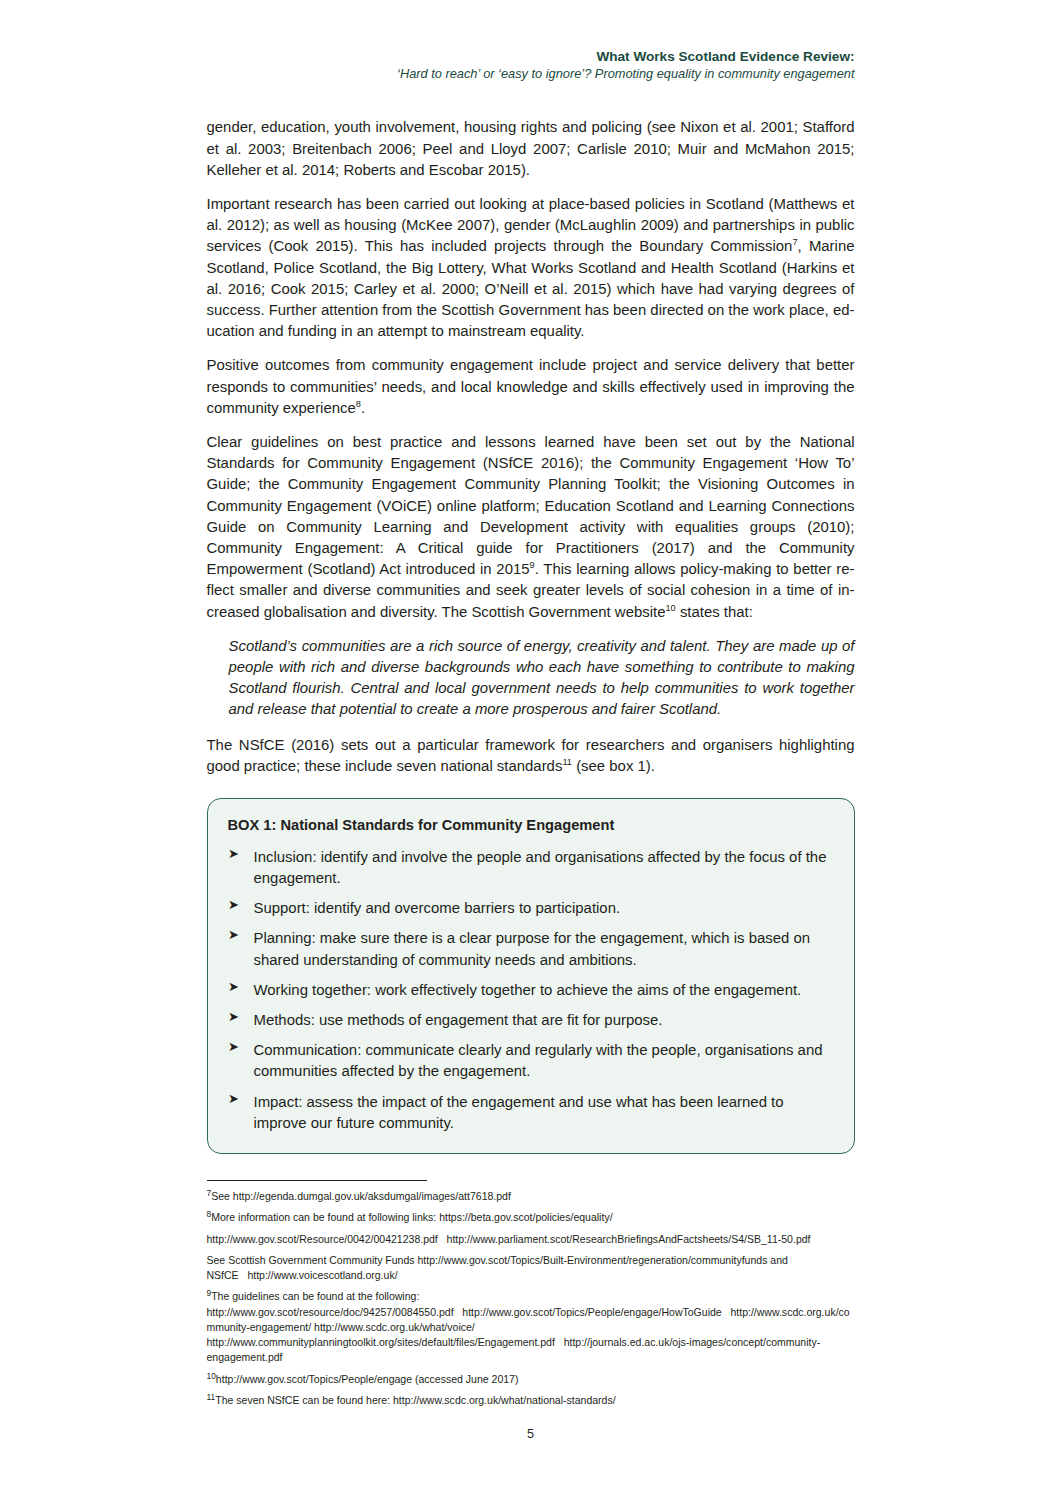What Works Scotland Evidence Review:
‘Hard to reach’ or ‘easy to ignore’? Promoting equality in community engagement
gender, education, youth involvement, housing rights and policing (see Nixon et al. 2001; Stafford et al. 2003; Breitenbach 2006; Peel and Lloyd 2007; Carlisle 2010; Muir and McMahon 2015; Kelleher et al. 2014; Roberts and Escobar 2015).
Important research has been carried out looking at place-based policies in Scotland (Matthews et al. 2012); as well as housing (McKee 2007), gender (McLaughlin 2009) and partnerships in public services (Cook 2015). This has included projects through the Boundary Commission7, Marine Scotland, Police Scotland, the Big Lottery, What Works Scotland and Health Scotland (Harkins et al. 2016; Cook 2015; Carley et al. 2000; O’Neill et al. 2015) which have had varying degrees of success. Further attention from the Scottish Government has been directed on the work place, education and funding in an attempt to mainstream equality.
Positive outcomes from community engagement include project and service delivery that better responds to communities’ needs, and local knowledge and skills effectively used in improving the community experience8.
Clear guidelines on best practice and lessons learned have been set out by the National Standards for Community Engagement (NSfCE 2016); the Community Engagement ‘How To’ Guide; the Community Engagement Community Planning Toolkit; the Visioning Outcomes in Community Engagement (VOiCE) online platform; Education Scotland and Learning Connections Guide on Community Learning and Development activity with equalities groups (2010); Community Engagement: A Critical guide for Practitioners (2017) and the Community Empowerment (Scotland) Act introduced in 20159. This learning allows policy-making to better reflect smaller and diverse communities and seek greater levels of social cohesion in a time of increased globalisation and diversity. The Scottish Government website10 states that:
Scotland’s communities are a rich source of energy, creativity and talent. They are made up of people with rich and diverse backgrounds who each have something to contribute to making Scotland flourish. Central and local government needs to help communities to work together and release that potential to create a more prosperous and fairer Scotland.
The NSfCE (2016) sets out a particular framework for researchers and organisers highlighting good practice; these include seven national standards11 (see box 1).
BOX 1: National Standards for Community Engagement
Inclusion: identify and involve the people and organisations affected by the focus of the engagement.
Support: identify and overcome barriers to participation.
Planning: make sure there is a clear purpose for the engagement, which is based on shared understanding of community needs and ambitions.
Working together: work effectively together to achieve the aims of the engagement.
Methods: use methods of engagement that are fit for purpose.
Communication: communicate clearly and regularly with the people, organisations and communities affected by the engagement.
Impact: assess the impact of the engagement and use what has been learned to improve our future community.
7See http://egenda.dumgal.gov.uk/aksdumgal/images/att7618.pdf
8More information can be found at following links: https://beta.gov.scot/policies/equality/
http://www.gov.scot/Resource/0042/00421238.pdf http://www.parliament.scot/ResearchBriefingsAndFactsheets/S4/SB_11-50.pdf
See Scottish Government Community Funds http://www.gov.scot/Topics/Built-Environment/regeneration/communityfunds and NSfCE http://www.voicescotland.org.uk/
9The guidelines can be found at the following: http://www.gov.scot/resource/doc/94257/0084550.pdf http://www.gov.scot/Topics/People/engage/HowToGuide http://www.scdc.org.uk/community-engagement/ http://www.scdc.org.uk/what/voice/ http://www.communityplanningtoolkit.org/sites/default/files/Engagement.pdf http://journals.ed.ac.uk/ojs-images/concept/community-engagement.pdf
10http://www.gov.scot/Topics/People/engage (accessed June 2017)
11The seven NSfCE can be found here: http://www.scdc.org.uk/what/national-standards/
5